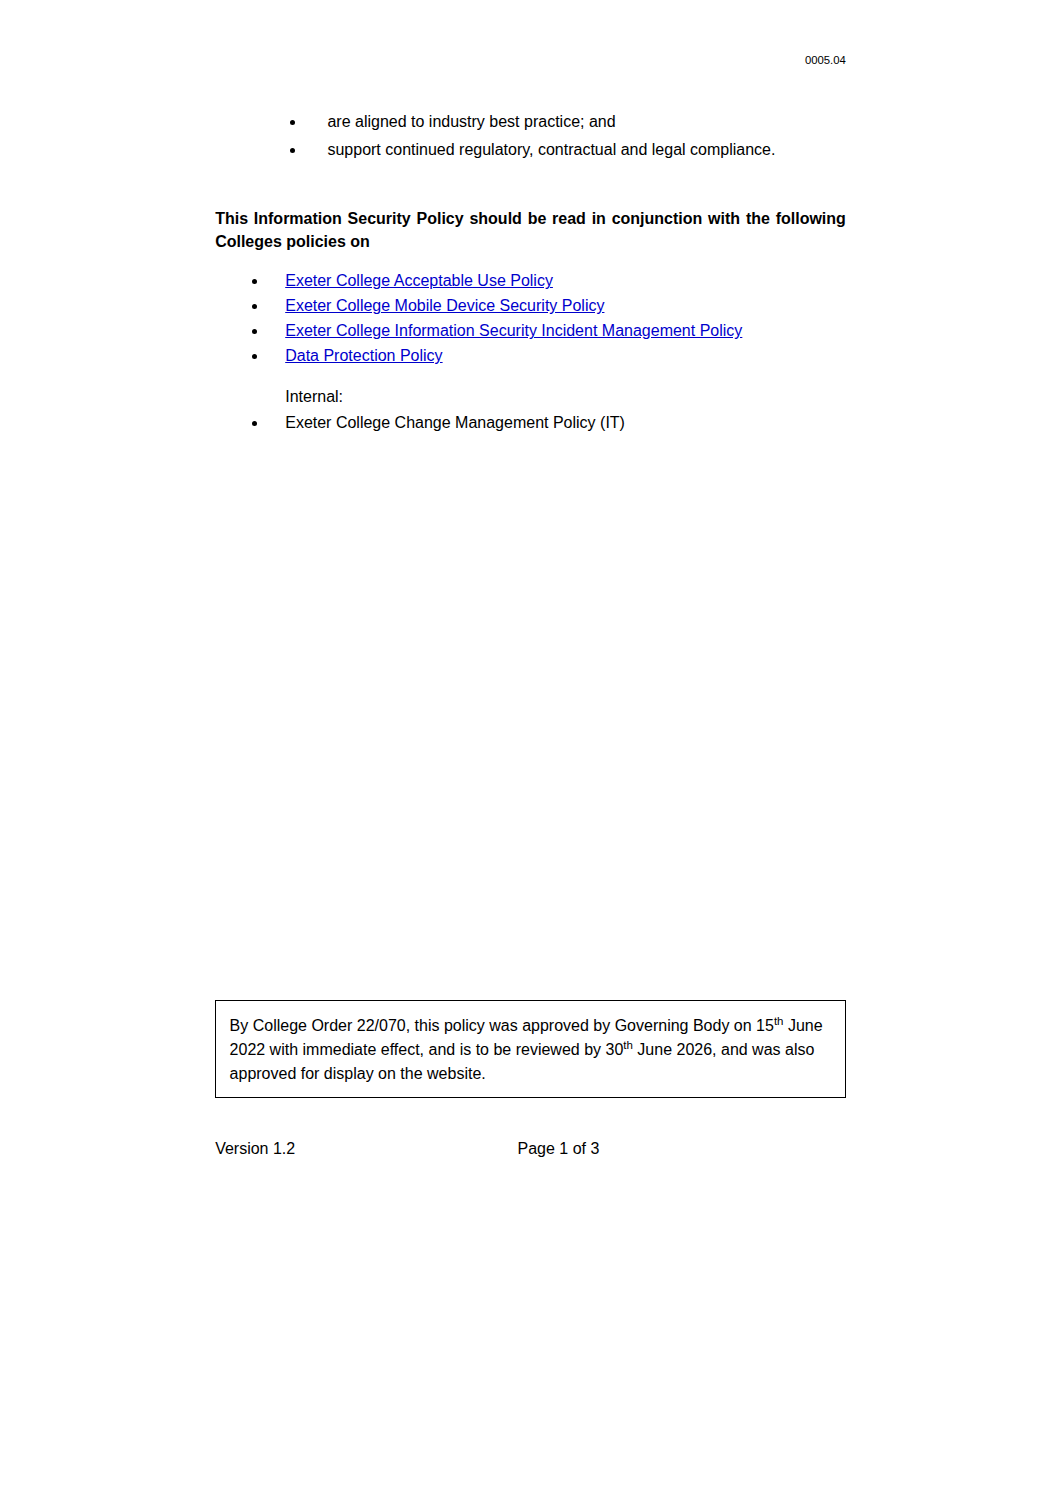0005.04
are aligned to industry best practice; and
support continued regulatory, contractual and legal compliance.
This Information Security Policy should be read in conjunction with the following Colleges policies on
Exeter College Acceptable Use Policy
Exeter College Mobile Device Security Policy
Exeter College Information Security Incident Management Policy
Data Protection Policy
Internal:
Exeter College Change Management Policy (IT)
By College Order 22/070, this policy was approved by Governing Body on 15th June 2022 with immediate effect, and is to be reviewed by 30th June 2026, and was also approved for display on the website.
Version 1.2
Page 1 of 3